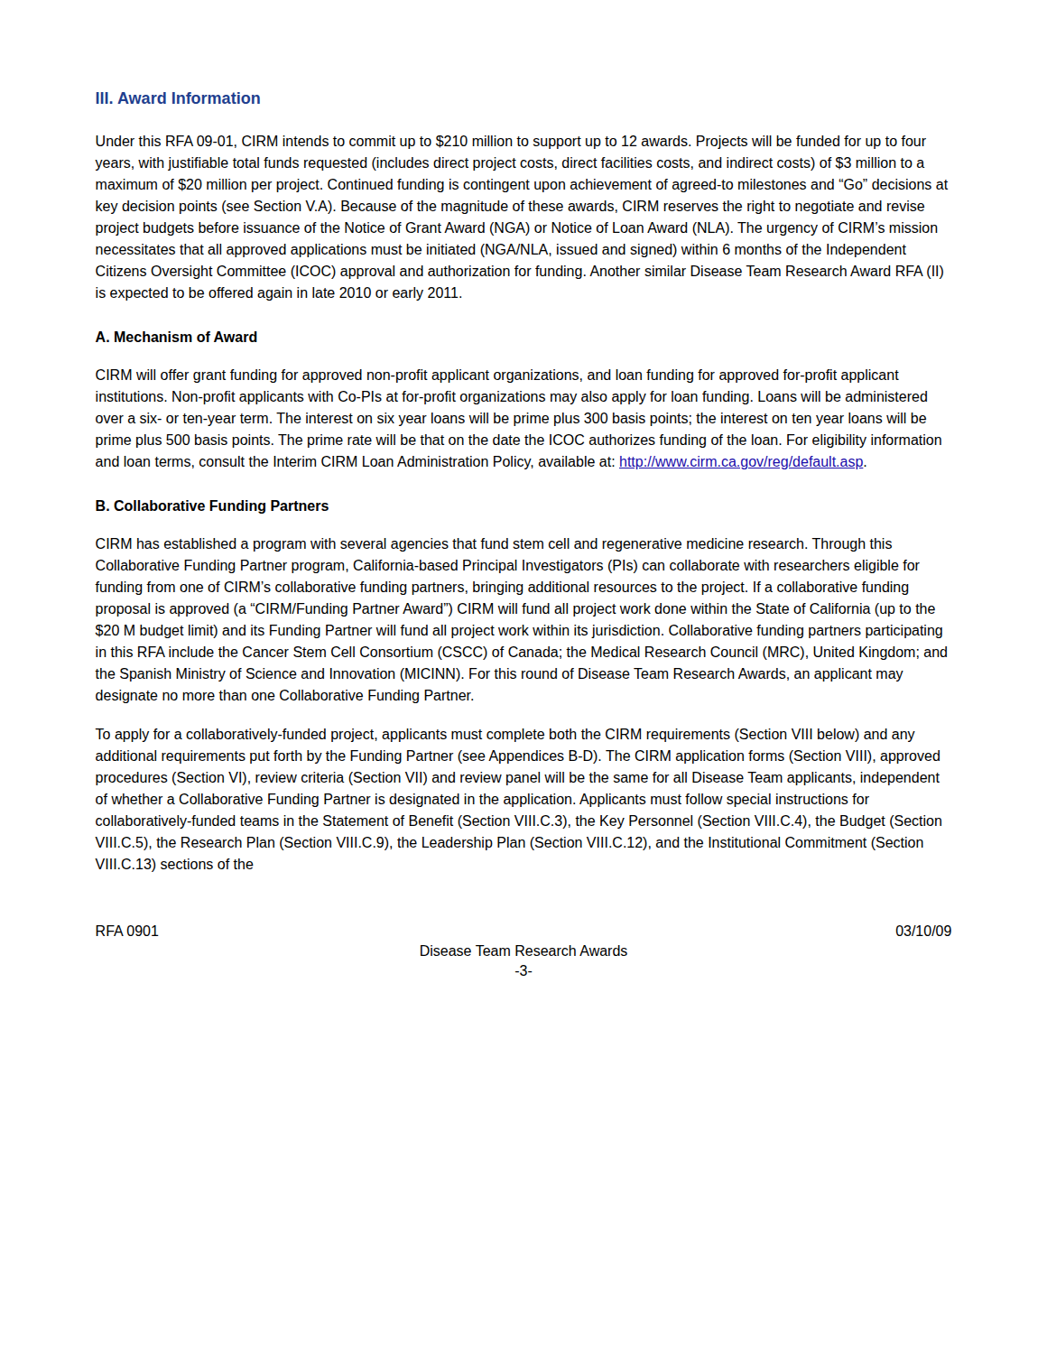III. Award Information
Under this RFA 09-01, CIRM intends to commit up to $210 million to support up to 12 awards. Projects will be funded for up to four years, with justifiable total funds requested (includes direct project costs, direct facilities costs, and indirect costs) of $3 million to a maximum of $20 million per project. Continued funding is contingent upon achievement of agreed-to milestones and “Go” decisions at key decision points (see Section V.A). Because of the magnitude of these awards, CIRM reserves the right to negotiate and revise project budgets before issuance of the Notice of Grant Award (NGA) or Notice of Loan Award (NLA). The urgency of CIRM’s mission necessitates that all approved applications must be initiated (NGA/NLA, issued and signed) within 6 months of the Independent Citizens Oversight Committee (ICOC) approval and authorization for funding. Another similar Disease Team Research Award RFA (II) is expected to be offered again in late 2010 or early 2011.
A. Mechanism of Award
CIRM will offer grant funding for approved non-profit applicant organizations, and loan funding for approved for-profit applicant institutions. Non-profit applicants with Co-PIs at for-profit organizations may also apply for loan funding. Loans will be administered over a six- or ten-year term. The interest on six year loans will be prime plus 300 basis points; the interest on ten year loans will be prime plus 500 basis points. The prime rate will be that on the date the ICOC authorizes funding of the loan. For eligibility information and loan terms, consult the Interim CIRM Loan Administration Policy, available at: http://www.cirm.ca.gov/reg/default.asp.
B. Collaborative Funding Partners
CIRM has established a program with several agencies that fund stem cell and regenerative medicine research. Through this Collaborative Funding Partner program, California-based Principal Investigators (PIs) can collaborate with researchers eligible for funding from one of CIRM’s collaborative funding partners, bringing additional resources to the project. If a collaborative funding proposal is approved (a “CIRM/Funding Partner Award”) CIRM will fund all project work done within the State of California (up to the $20 M budget limit) and its Funding Partner will fund all project work within its jurisdiction. Collaborative funding partners participating in this RFA include the Cancer Stem Cell Consortium (CSCC) of Canada; the Medical Research Council (MRC), United Kingdom; and the Spanish Ministry of Science and Innovation (MICINN). For this round of Disease Team Research Awards, an applicant may designate no more than one Collaborative Funding Partner.
To apply for a collaboratively-funded project, applicants must complete both the CIRM requirements (Section VIII below) and any additional requirements put forth by the Funding Partner (see Appendices B-D). The CIRM application forms (Section VIII), approved procedures (Section VI), review criteria (Section VII) and review panel will be the same for all Disease Team applicants, independent of whether a Collaborative Funding Partner is designated in the application. Applicants must follow special instructions for collaboratively-funded teams in the Statement of Benefit (Section VIII.C.3), the Key Personnel (Section VIII.C.4), the Budget (Section VIII.C.5), the Research Plan (Section VIII.C.9), the Leadership Plan (Section VIII.C.12), and the Institutional Commitment (Section VIII.C.13) sections of the
RFA 0901 03/10/09
Disease Team Research Awards
-3-